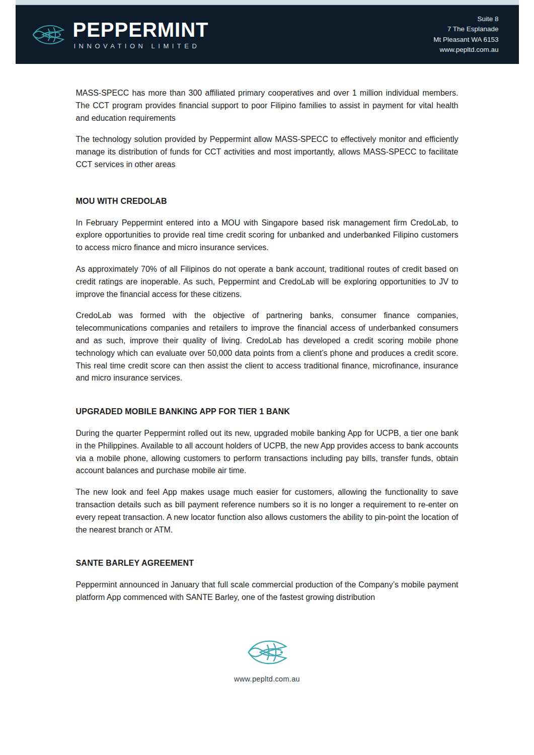PEPPERMINT INNOVATION LIMITED
Suite 8
7 The Esplanade
Mt Pleasant WA 6153
www.pepltd.com.au
MASS-SPECC has more than 300 affiliated primary cooperatives and over 1 million individual members. The CCT program provides financial support to poor Filipino families to assist in payment for vital health and education requirements
The technology solution provided by Peppermint allow MASS-SPECC to effectively monitor and efficiently manage its distribution of funds for CCT activities and most importantly, allows MASS-SPECC to facilitate CCT services in other areas
MOU with CredoLab
In February Peppermint entered into a MOU with Singapore based risk management firm CredoLab, to explore opportunities to provide real time credit scoring for unbanked and underbanked Filipino customers to access micro finance and micro insurance services.
As approximately 70% of all Filipinos do not operate a bank account, traditional routes of credit based on credit ratings are inoperable. As such, Peppermint and CredoLab will be exploring opportunities to JV to improve the financial access for these citizens.
CredoLab was formed with the objective of partnering banks, consumer finance companies, telecommunications companies and retailers to improve the financial access of underbanked consumers and as such, improve their quality of living. CredoLab has developed a credit scoring mobile phone technology which can evaluate over 50,000 data points from a client’s phone and produces a credit score. This real time credit score can then assist the client to access traditional finance, microfinance, insurance and micro insurance services.
Upgraded Mobile Banking App for Tier 1 Bank
During the quarter Peppermint rolled out its new, upgraded mobile banking App for UCPB, a tier one bank in the Philippines. Available to all account holders of UCPB, the new App provides access to bank accounts via a mobile phone, allowing customers to perform transactions including pay bills, transfer funds, obtain account balances and purchase mobile air time.
The new look and feel App makes usage much easier for customers, allowing the functionality to save transaction details such as bill payment reference numbers so it is no longer a requirement to re-enter on every repeat transaction. A new locator function also allows customers the ability to pin-point the location of the nearest branch or ATM.
Sante Barley Agreement
Peppermint announced in January that full scale commercial production of the Company’s mobile payment platform App commenced with SANTE Barley, one of the fastest growing distribution
www.pepltd.com.au